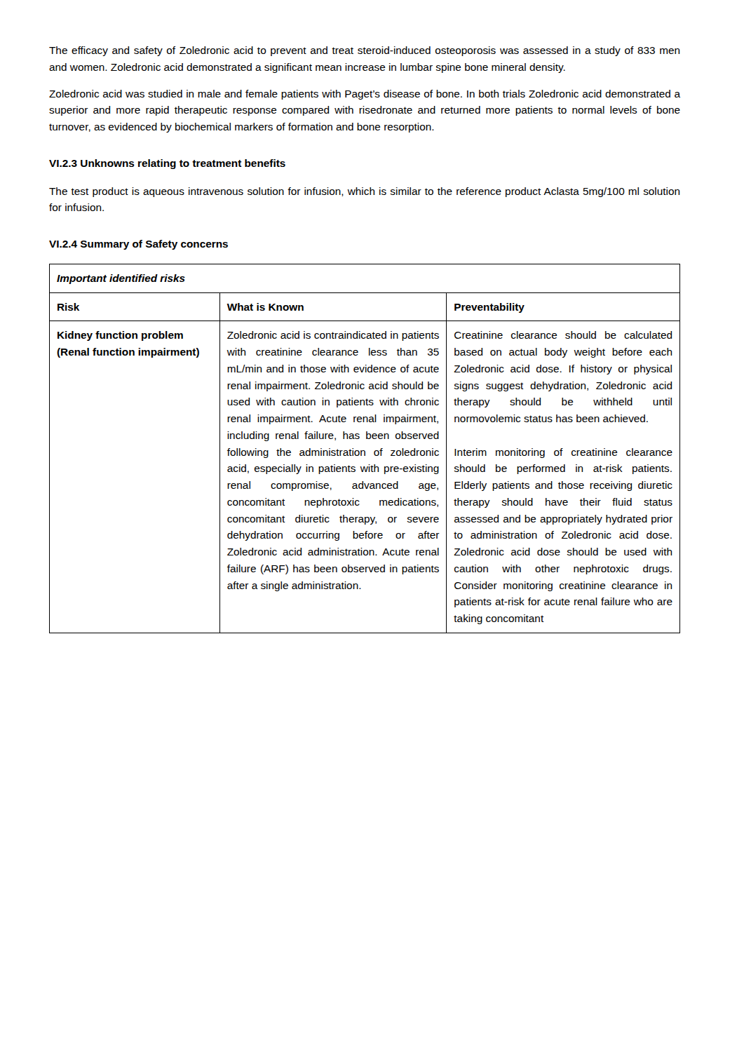The efficacy and safety of Zoledronic acid to prevent and treat steroid-induced osteoporosis was assessed in a study of 833 men and women. Zoledronic acid demonstrated a significant mean increase in lumbar spine bone mineral density.
Zoledronic acid was studied in male and female patients with Paget’s disease of bone. In both trials Zoledronic acid demonstrated a superior and more rapid therapeutic response compared with risedronate and returned more patients to normal levels of bone turnover, as evidenced by biochemical markers of formation and bone resorption.
VI.2.3 Unknowns relating to treatment benefits
The test product is aqueous intravenous solution for infusion, which is similar to the reference product Aclasta 5mg/100 ml solution for infusion.
VI.2.4 Summary of Safety concerns
| Important identified risks |
| Risk | What is Known | Preventability |
| Kidney function problem (Renal function impairment) | Zoledronic acid is contraindicated in patients with creatinine clearance less than 35 mL/min and in those with evidence of acute renal impairment. Zoledronic acid should be used with caution in patients with chronic renal impairment. Acute renal impairment, including renal failure, has been observed following the administration of zoledronic acid, especially in patients with pre-existing renal compromise, advanced age, concomitant nephrotoxic medications, concomitant diuretic therapy, or severe dehydration occurring before or after Zoledronic acid administration. Acute renal failure (ARF) has been observed in patients after a single administration. | Creatinine clearance should be calculated based on actual body weight before each Zoledronic acid dose. If history or physical signs suggest dehydration, Zoledronic acid therapy should be withheld until normovolemic status has been achieved. Interim monitoring of creatinine clearance should be performed in at-risk patients. Elderly patients and those receiving diuretic therapy should have their fluid status assessed and be appropriately hydrated prior to administration of Zoledronic acid dose. Zoledronic acid dose should be used with caution with other nephrotoxic drugs. Consider monitoring creatinine clearance in patients at-risk for acute renal failure who are taking concomitant |